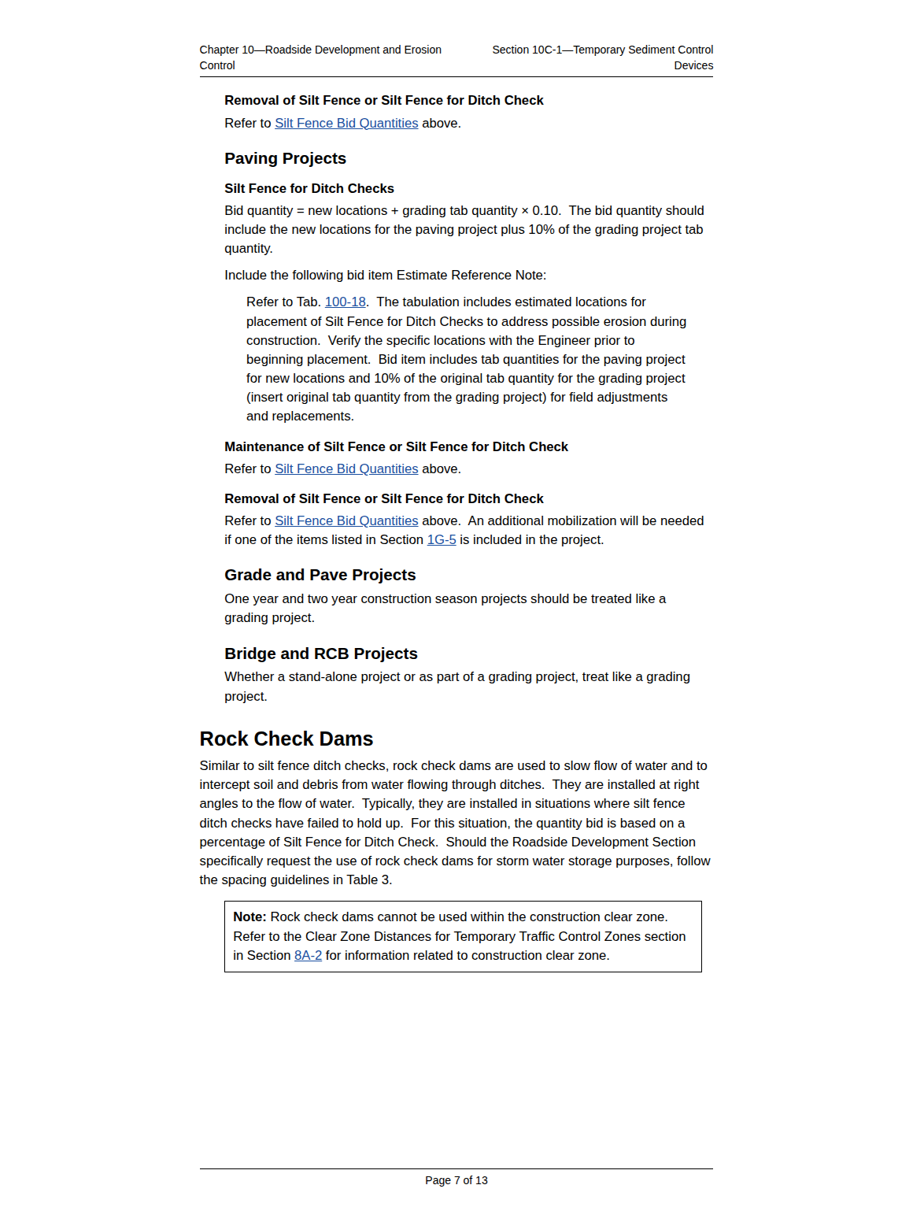Chapter 10—Roadside Development and Erosion Control
Section 10C-1—Temporary Sediment Control Devices
Removal of Silt Fence or Silt Fence for Ditch Check
Refer to Silt Fence Bid Quantities above.
Paving Projects
Silt Fence for Ditch Checks
Bid quantity = new locations + grading tab quantity × 0.10. The bid quantity should include the new locations for the paving project plus 10% of the grading project tab quantity.
Include the following bid item Estimate Reference Note:
Refer to Tab. 100-18. The tabulation includes estimated locations for placement of Silt Fence for Ditch Checks to address possible erosion during construction. Verify the specific locations with the Engineer prior to beginning placement. Bid item includes tab quantities for the paving project for new locations and 10% of the original tab quantity for the grading project (insert original tab quantity from the grading project) for field adjustments and replacements.
Maintenance of Silt Fence or Silt Fence for Ditch Check
Refer to Silt Fence Bid Quantities above.
Removal of Silt Fence or Silt Fence for Ditch Check
Refer to Silt Fence Bid Quantities above. An additional mobilization will be needed if one of the items listed in Section 1G-5 is included in the project.
Grade and Pave Projects
One year and two year construction season projects should be treated like a grading project.
Bridge and RCB Projects
Whether a stand-alone project or as part of a grading project, treat like a grading project.
Rock Check Dams
Similar to silt fence ditch checks, rock check dams are used to slow flow of water and to intercept soil and debris from water flowing through ditches. They are installed at right angles to the flow of water. Typically, they are installed in situations where silt fence ditch checks have failed to hold up. For this situation, the quantity bid is based on a percentage of Silt Fence for Ditch Check. Should the Roadside Development Section specifically request the use of rock check dams for storm water storage purposes, follow the spacing guidelines in Table 3.
Note: Rock check dams cannot be used within the construction clear zone. Refer to the Clear Zone Distances for Temporary Traffic Control Zones section in Section 8A-2 for information related to construction clear zone.
Page 7 of 13